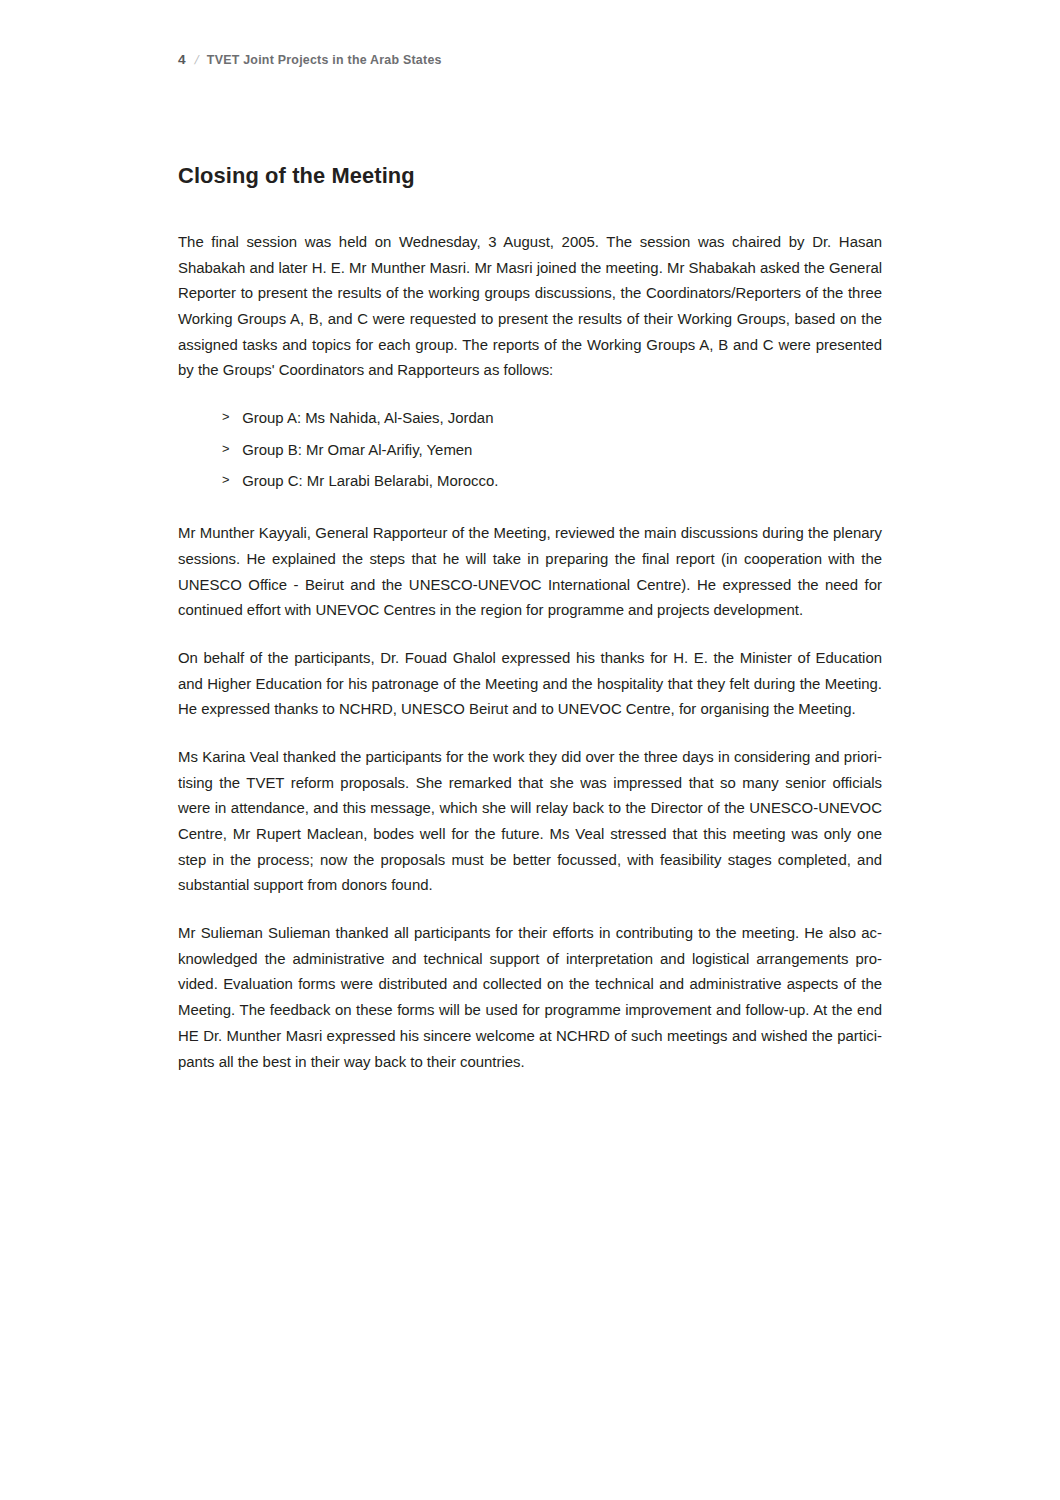4 / TVET Joint Projects in the Arab States
Closing of the Meeting
The final session was held on Wednesday, 3 August, 2005. The session was chaired by Dr. Hasan Shabakah and later H. E. Mr Munther Masri. Mr Masri joined the meeting. Mr Shabakah asked the General Reporter to present the results of the working groups discussions, the Coordinators/Reporters of the three Working Groups A, B, and C were requested to present the results of their Working Groups, based on the assigned tasks and topics for each group. The reports of the Working Groups A, B and C were presented by the Groups' Coordinators and Rapporteurs as follows:
Group A: Ms Nahida, Al-Saies, Jordan
Group B: Mr Omar Al-Arifiy, Yemen
Group C: Mr Larabi Belarabi, Morocco.
Mr Munther Kayyali, General Rapporteur of the Meeting, reviewed the main discussions during the plenary sessions. He explained the steps that he will take in preparing the final report (in cooperation with the UNESCO Office - Beirut and the UNESCO-UNEVOC International Centre). He expressed the need for continued effort with UNEVOC Centres in the region for programme and projects development.
On behalf of the participants, Dr. Fouad Ghalol expressed his thanks for H. E. the Minister of Education and Higher Education for his patronage of the Meeting and the hospitality that they felt during the Meeting. He expressed thanks to NCHRD, UNESCO Beirut and to UNEVOC Centre, for organising the Meeting.
Ms Karina Veal thanked the participants for the work they did over the three days in considering and prioritising the TVET reform proposals. She remarked that she was impressed that so many senior officials were in attendance, and this message, which she will relay back to the Director of the UNESCO-UNEVOC Centre, Mr Rupert Maclean, bodes well for the future. Ms Veal stressed that this meeting was only one step in the process; now the proposals must be better focussed, with feasibility stages completed, and substantial support from donors found.
Mr Sulieman Sulieman thanked all participants for their efforts in contributing to the meeting. He also acknowledged the administrative and technical support of interpretation and logistical arrangements provided. Evaluation forms were distributed and collected on the technical and administrative aspects of the Meeting. The feedback on these forms will be used for programme improvement and follow-up. At the end HE Dr. Munther Masri expressed his sincere welcome at NCHRD of such meetings and wished the participants all the best in their way back to their countries.